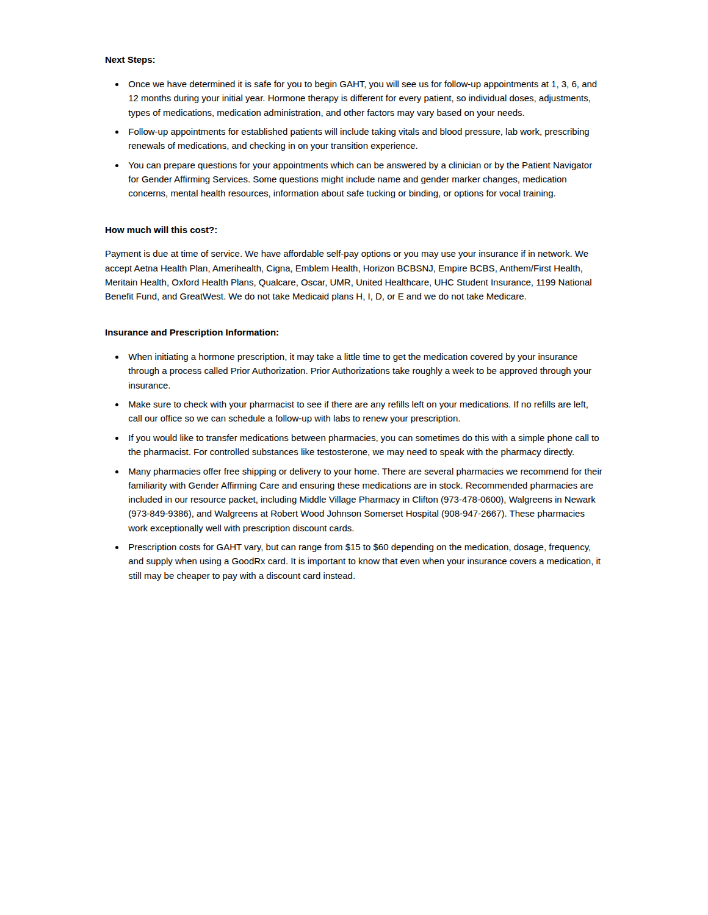Next Steps:
Once we have determined it is safe for you to begin GAHT, you will see us for follow-up appointments at 1, 3, 6, and 12 months during your initial year. Hormone therapy is different for every patient, so individual doses, adjustments, types of medications, medication administration, and other factors may vary based on your needs.
Follow-up appointments for established patients will include taking vitals and blood pressure, lab work, prescribing renewals of medications, and checking in on your transition experience.
You can prepare questions for your appointments which can be answered by a clinician or by the Patient Navigator for Gender Affirming Services. Some questions might include name and gender marker changes, medication concerns, mental health resources, information about safe tucking or binding, or options for vocal training.
How much will this cost?:
Payment is due at time of service. We have affordable self-pay options or you may use your insurance if in network. We accept Aetna Health Plan, Amerihealth, Cigna, Emblem Health, Horizon BCBSNJ, Empire BCBS, Anthem/First Health, Meritain Health, Oxford Health Plans, Qualcare, Oscar, UMR, United Healthcare, UHC Student Insurance, 1199 National Benefit Fund, and GreatWest. We do not take Medicaid plans H, I, D, or E and we do not take Medicare.
Insurance and Prescription Information:
When initiating a hormone prescription, it may take a little time to get the medication covered by your insurance through a process called Prior Authorization. Prior Authorizations take roughly a week to be approved through your insurance.
Make sure to check with your pharmacist to see if there are any refills left on your medications. If no refills are left, call our office so we can schedule a follow-up with labs to renew your prescription.
If you would like to transfer medications between pharmacies, you can sometimes do this with a simple phone call to the pharmacist. For controlled substances like testosterone, we may need to speak with the pharmacy directly.
Many pharmacies offer free shipping or delivery to your home. There are several pharmacies we recommend for their familiarity with Gender Affirming Care and ensuring these medications are in stock. Recommended pharmacies are included in our resource packet, including Middle Village Pharmacy in Clifton (973-478-0600), Walgreens in Newark (973-849-9386), and Walgreens at Robert Wood Johnson Somerset Hospital (908-947-2667). These pharmacies work exceptionally well with prescription discount cards.
Prescription costs for GAHT vary, but can range from $15 to $60 depending on the medication, dosage, frequency, and supply when using a GoodRx card. It is important to know that even when your insurance covers a medication, it still may be cheaper to pay with a discount card instead.